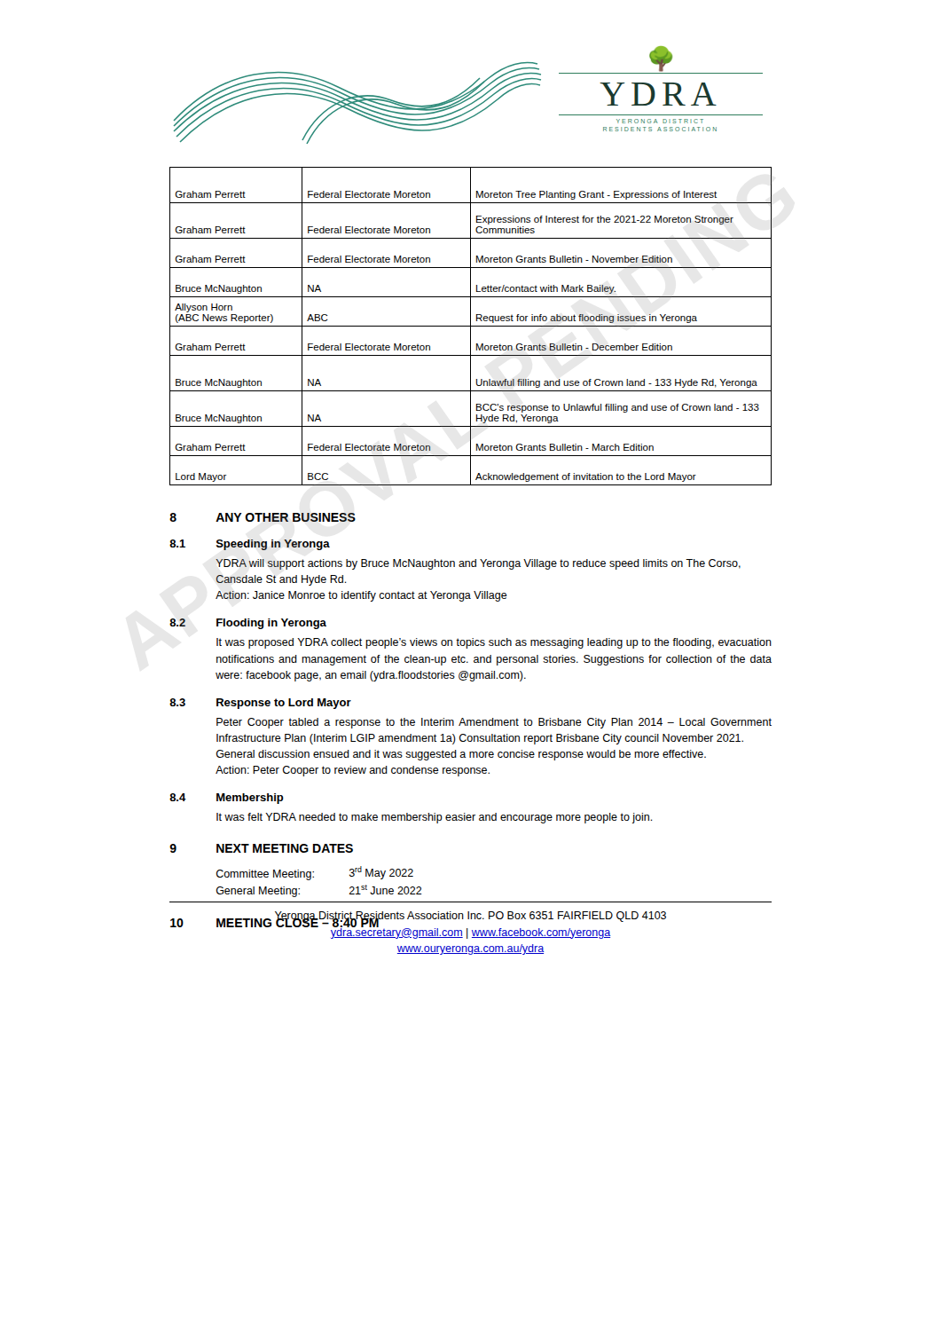🌳
YDRA
YERONGA DISTRICT
RESIDENTS ASSOCIATION
APPROVAL PENDING
| Graham Perrett | Federal Electorate Moreton | Moreton Tree Planting Grant - Expressions of Interest |
| Graham Perrett | Federal Electorate Moreton | Expressions of Interest for the 2021-22 Moreton Stronger Communities |
| Graham Perrett | Federal Electorate Moreton | Moreton Grants Bulletin - November Edition |
| Bruce McNaughton | NA | Letter/contact with Mark Bailey. |
| Allyson Horn (ABC News Reporter) | ABC | Request for info about flooding issues in Yeronga |
| Graham Perrett | Federal Electorate Moreton | Moreton Grants Bulletin - December Edition |
| Bruce McNaughton | NA | Unlawful filling and use of Crown land - 133 Hyde Rd, Yeronga |
| Bruce McNaughton | NA | BCC's response to Unlawful filling and use of Crown land - 133 Hyde Rd, Yeronga |
| Graham Perrett | Federal Electorate Moreton | Moreton Grants Bulletin - March Edition |
| Lord Mayor | BCC | Acknowledgement of invitation to the Lord Mayor |
8 ANY OTHER BUSINESS
8.1 Speeding in Yeronga
YDRA will support actions by Bruce McNaughton and Yeronga Village to reduce speed limits on The Corso, Cansdale St and Hyde Rd.
Action: Janice Monroe to identify contact at Yeronga Village
8.2 Flooding in Yeronga
It was proposed YDRA collect people’s views on topics such as messaging leading up to the flooding, evacuation notifications and management of the clean-up etc. and personal stories. Suggestions for collection of the data were: facebook page, an email (ydra.floodstories @gmail.com).
8.3 Response to Lord Mayor
Peter Cooper tabled a response to the Interim Amendment to Brisbane City Plan 2014 – Local Government Infrastructure Plan (Interim LGIP amendment 1a) Consultation report Brisbane City council November 2021.
General discussion ensued and it was suggested a more concise response would be more effective.
Action: Peter Cooper to review and condense response.
8.4 Membership
It was felt YDRA needed to make membership easier and encourage more people to join.
9 NEXT MEETING DATES
Committee Meeting: 3rd May 2022
General Meeting: 21st June 2022
10 MEETING CLOSE – 8:40 PM
Yeronga District Residents Association Inc. PO Box 6351 FAIRFIELD QLD 4103
ydra.secretary@gmail.com | www.facebook.com/yeronga
www.ouryeronga.com.au/ydra